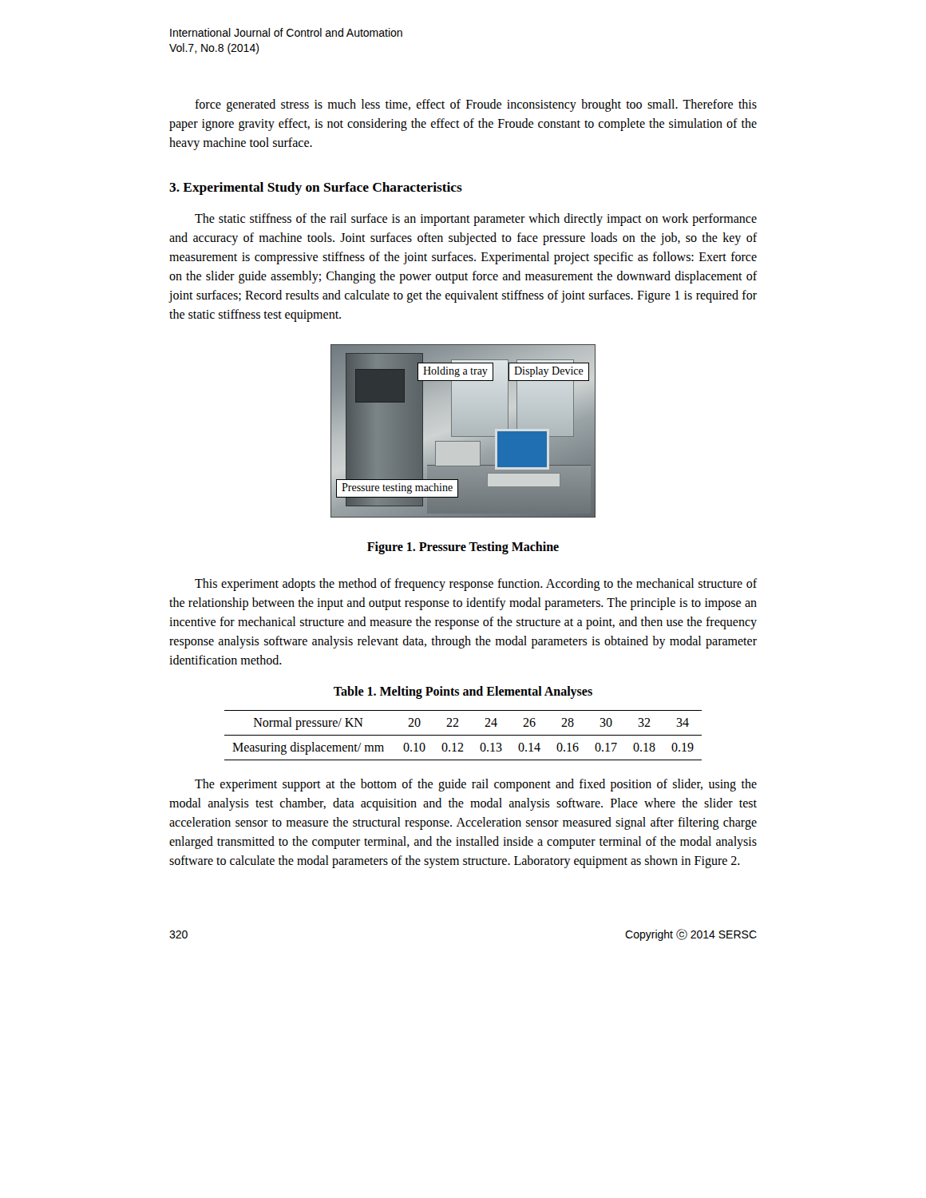International Journal of Control and Automation
Vol.7, No.8 (2014)
force generated stress is much less time, effect of Froude inconsistency brought too small. Therefore this paper ignore gravity effect, is not considering the effect of the Froude constant to complete the simulation of the heavy machine tool surface.
3. Experimental Study on Surface Characteristics
The static stiffness of the rail surface is an important parameter which directly impact on work performance and accuracy of machine tools. Joint surfaces often subjected to face pressure loads on the job, so the key of measurement is compressive stiffness of the joint surfaces. Experimental project specific as follows: Exert force on the slider guide assembly; Changing the power output force and measurement the downward displacement of joint surfaces; Record results and calculate to get the equivalent stiffness of joint surfaces. Figure 1 is required for the static stiffness test equipment.
Holding a tray Display Device Pressure testing machine
Figure 1. Pressure Testing Machine
This experiment adopts the method of frequency response function. According to the mechanical structure of the relationship between the input and output response to identify modal parameters. The principle is to impose an incentive for mechanical structure and measure the response of the structure at a point, and then use the frequency response analysis software analysis relevant data, through the modal parameters is obtained by modal parameter identification method.
Table 1. Melting Points and Elemental Analyses
| Normal pressure/ KN | 20 | 22 | 24 | 26 | 28 | 30 | 32 | 34 |
| Measuring displacement/ mm | 0.10 | 0.12 | 0.13 | 0.14 | 0.16 | 0.17 | 0.18 | 0.19 |
The experiment support at the bottom of the guide rail component and fixed position of slider, using the modal analysis test chamber, data acquisition and the modal analysis software. Place where the slider test acceleration sensor to measure the structural response. Acceleration sensor measured signal after filtering charge enlarged transmitted to the computer terminal, and the installed inside a computer terminal of the modal analysis software to calculate the modal parameters of the system structure. Laboratory equipment as shown in Figure 2.
320 Copyright ⓒ 2014 SERSC